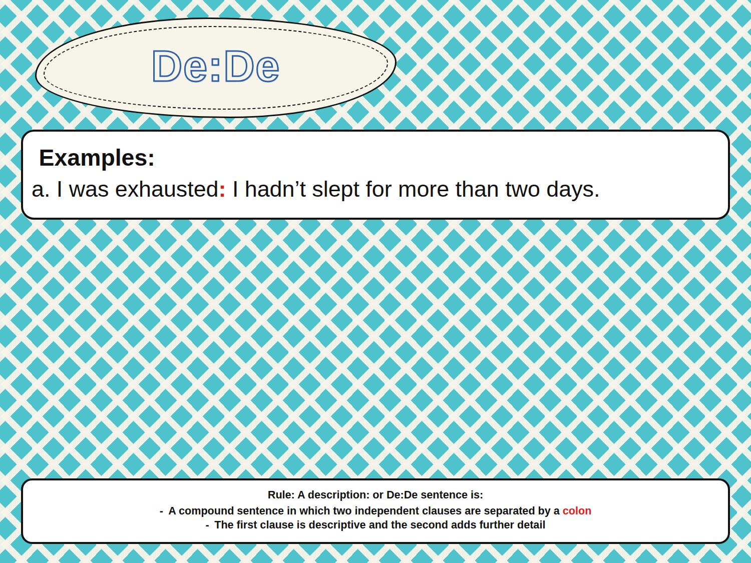De:De
Examples:
I was exhausted: I hadn’t slept for more than two days.
Rule: A description: or De:De sentence is:
A compound sentence in which two independent clauses are separated by a colon
The first clause is descriptive and the second adds further detail